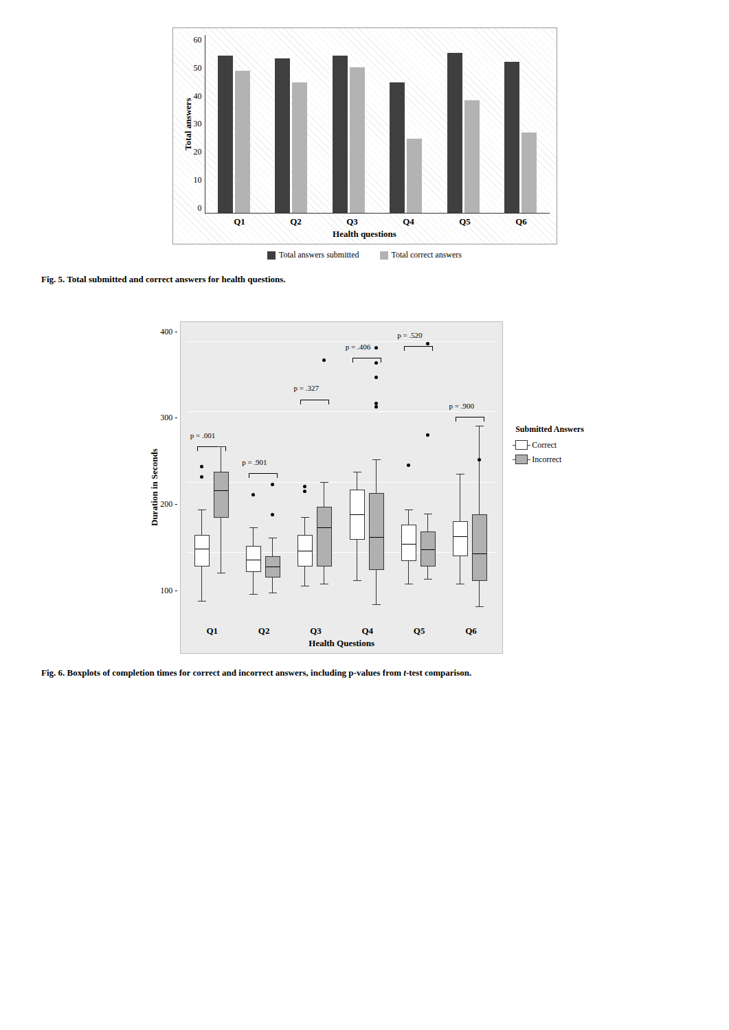Total answers
60 50 40 30 20 10 0
Q1 Q2 Q3 Q4 Q5 Q6
Health questions
Total answers submitted
Total correct answers
Fig. 5. Total submitted and correct answers for health questions.
Duration in Seconds
400 - 300 - 200 - 100 -
p = .001
p = .901
p = .327
p = .406
p = .520
p = .900
Q1 Q2 Q3 Q4 Q5 Q6
Health Questions
Submitted Answers
Correct
Incorrect
Fig. 6. Boxplots of completion times for correct and incorrect answers, including p-values from t-test comparison.